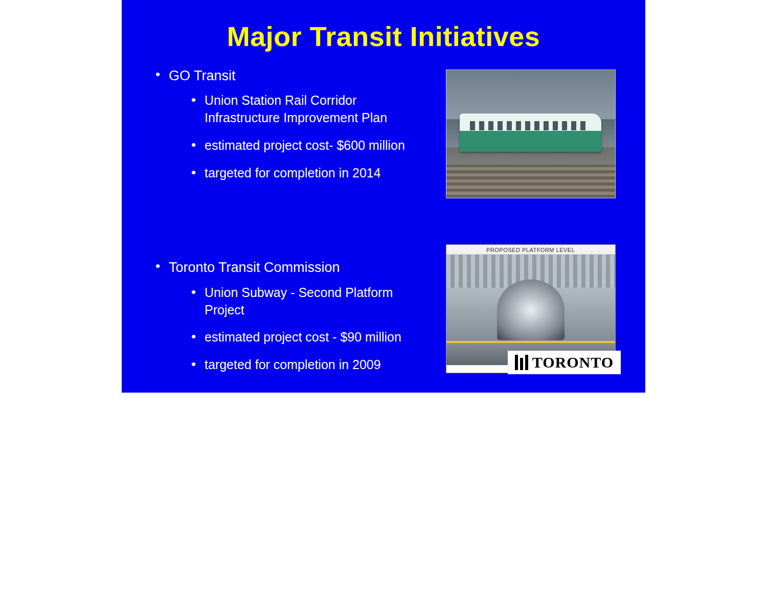Major Transit Initiatives
GO Transit
Union Station Rail Corridor Infrastructure Improvement Plan
estimated project cost- $600 million
targeted for completion in 2014
Toronto Transit Commission
Union Subway - Second Platform Project
estimated project cost - $90 million
targeted for completion in 2009
PROPOSED PLATFORM LEVEL
TORONTO